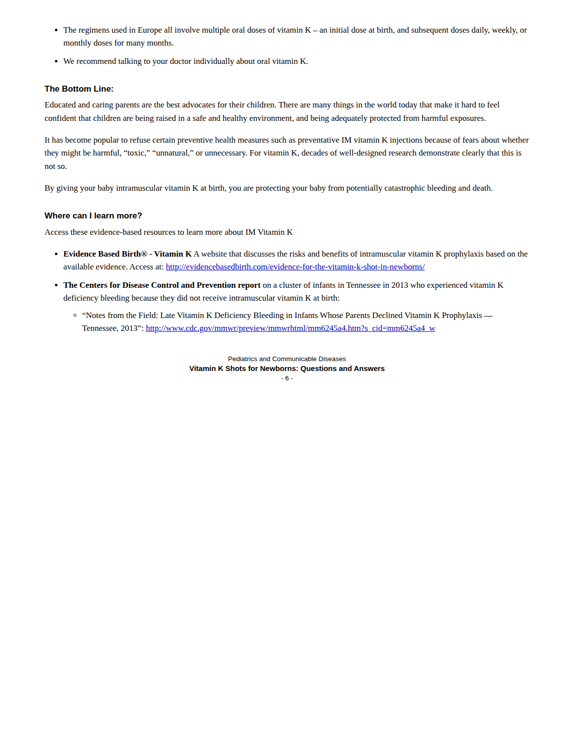The regimens used in Europe all involve multiple oral doses of vitamin K – an initial dose at birth, and subsequent doses daily, weekly, or monthly doses for many months.
We recommend talking to your doctor individually about oral vitamin K.
The Bottom Line:
Educated and caring parents are the best advocates for their children. There are many things in the world today that make it hard to feel confident that children are being raised in a safe and healthy environment, and being adequately protected from harmful exposures.
It has become popular to refuse certain preventive health measures such as preventative IM vitamin K injections because of fears about whether they might be harmful, “toxic,” “unnatural,” or unnecessary. For vitamin K, decades of well-designed research demonstrate clearly that this is not so.
By giving your baby intramuscular vitamin K at birth, you are protecting your baby from potentially catastrophic bleeding and death.
Where can I learn more?
Access these evidence-based resources to learn more about IM Vitamin K
Evidence Based Birth® - Vitamin K A website that discusses the risks and benefits of intramuscular vitamin K prophylaxis based on the available evidence. Access at: http://evidencebasedbirth.com/evidence-for-the-vitamin-k-shot-in-newborns/
The Centers for Disease Control and Prevention report on a cluster of infants in Tennessee in 2013 who experienced vitamin K deficiency bleeding because they did not receive intramuscular vitamin K at birth:
“Notes from the Field: Late Vitamin K Deficiency Bleeding in Infants Whose Parents Declined Vitamin K Prophylaxis — Tennessee, 2013”: http://www.cdc.gov/mmwr/preview/mmwrhtml/mm6245a4.htm?s_cid=mm6245a4_w
Pediatrics and Communicable Diseases
Vitamin K Shots for Newborns: Questions and Answers
- 6 -